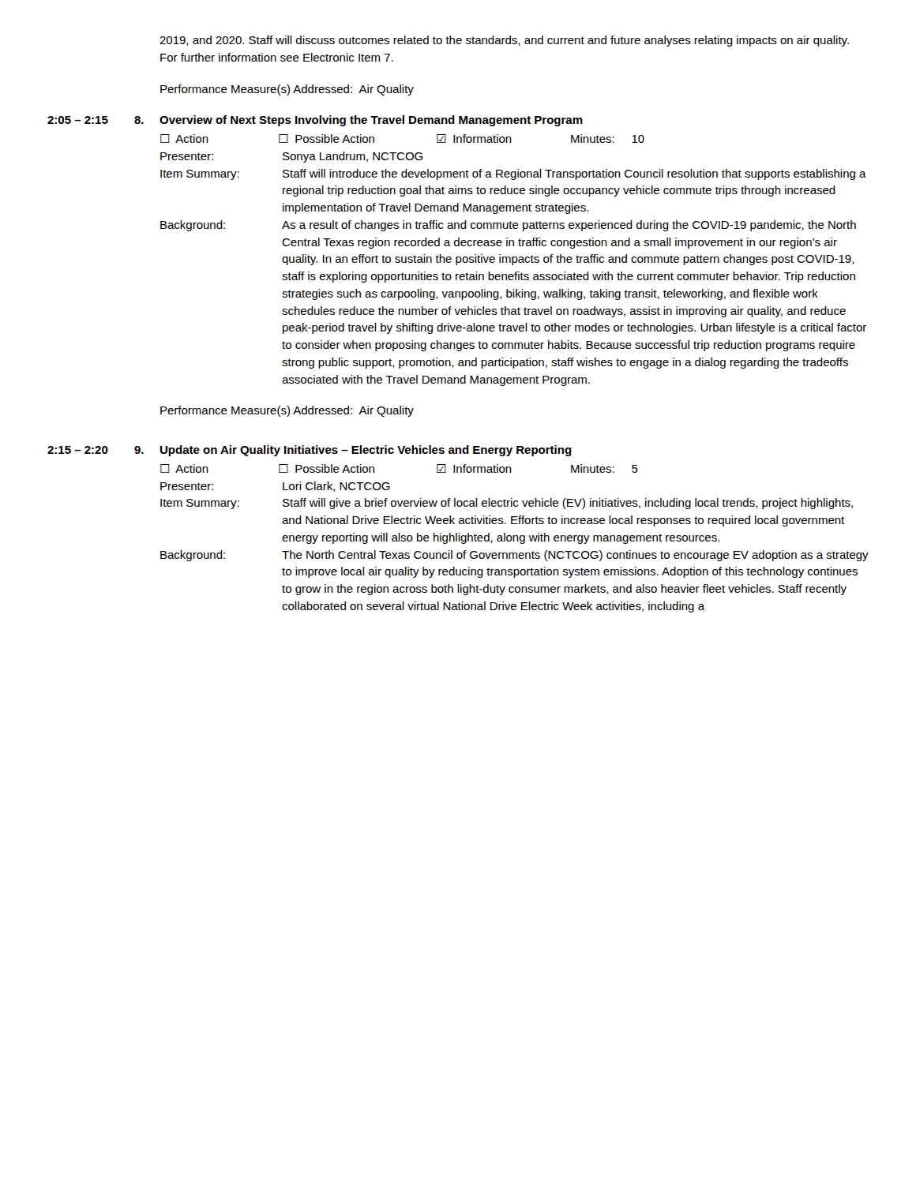2019, and 2020. Staff will discuss outcomes related to the standards, and current and future analyses relating impacts on air quality. For further information see Electronic Item 7.
Performance Measure(s) Addressed: Air Quality
2:05 – 2:15
8.
Overview of Next Steps Involving the Travel Demand Management Program
☐ Action
☐ Possible Action
☑ Information
Minutes: 10
Presenter:
Sonya Landrum, NCTCOG
Item Summary:
Staff will introduce the development of a Regional Transportation Council resolution that supports establishing a regional trip reduction goal that aims to reduce single occupancy vehicle commute trips through increased implementation of Travel Demand Management strategies.
Background:
As a result of changes in traffic and commute patterns experienced during the COVID-19 pandemic, the North Central Texas region recorded a decrease in traffic congestion and a small improvement in our region’s air quality. In an effort to sustain the positive impacts of the traffic and commute pattern changes post COVID-19, staff is exploring opportunities to retain benefits associated with the current commuter behavior. Trip reduction strategies such as carpooling, vanpooling, biking, walking, taking transit, teleworking, and flexible work schedules reduce the number of vehicles that travel on roadways, assist in improving air quality, and reduce peak-period travel by shifting drive-alone travel to other modes or technologies. Urban lifestyle is a critical factor to consider when proposing changes to commuter habits. Because successful trip reduction programs require strong public support, promotion, and participation, staff wishes to engage in a dialog regarding the tradeoffs associated with the Travel Demand Management Program.
Performance Measure(s) Addressed: Air Quality
2:15 – 2:20
9.
Update on Air Quality Initiatives – Electric Vehicles and Energy Reporting
☐ Action
☐ Possible Action
☑ Information
Minutes: 5
Presenter:
Lori Clark, NCTCOG
Item Summary:
Staff will give a brief overview of local electric vehicle (EV) initiatives, including local trends, project highlights, and National Drive Electric Week activities. Efforts to increase local responses to required local government energy reporting will also be highlighted, along with energy management resources.
Background:
The North Central Texas Council of Governments (NCTCOG) continues to encourage EV adoption as a strategy to improve local air quality by reducing transportation system emissions. Adoption of this technology continues to grow in the region across both light-duty consumer markets, and also heavier fleet vehicles. Staff recently collaborated on several virtual National Drive Electric Week activities, including a